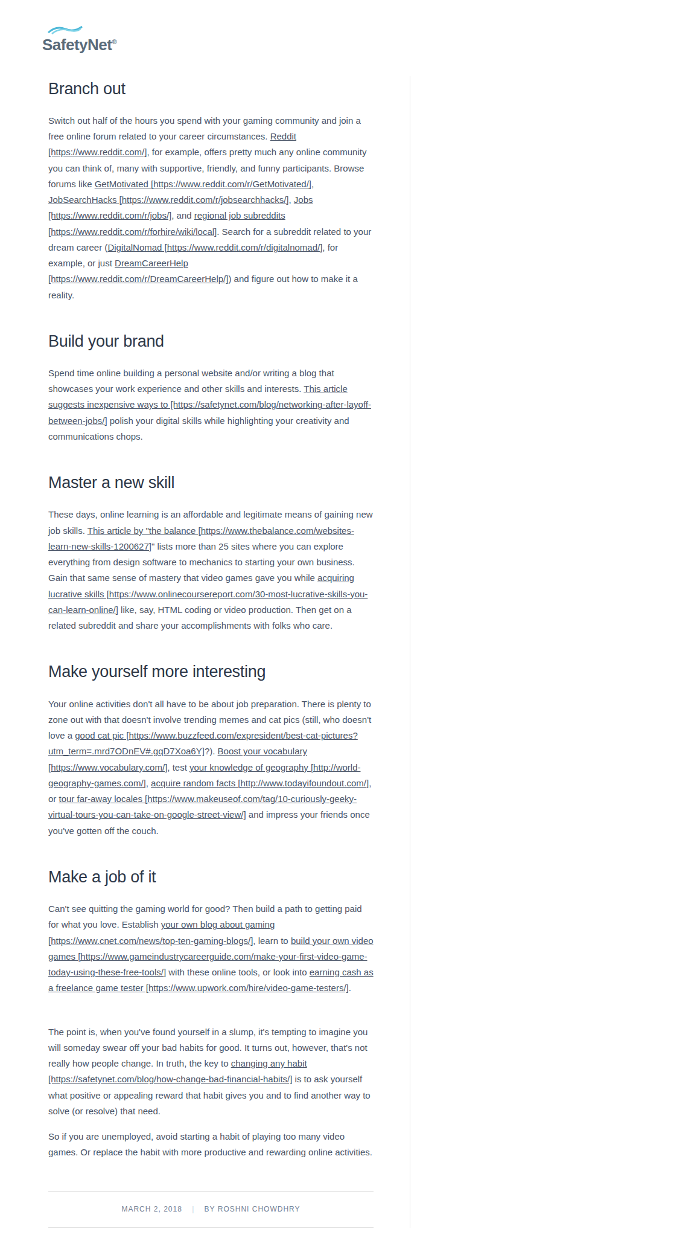SafetyNet®
Branch out
Switch out half of the hours you spend with your gaming community and join a free online forum related to your career circumstances. Reddit [https://www.reddit.com/], for example, offers pretty much any online community you can think of, many with supportive, friendly, and funny participants. Browse forums like GetMotivated [https://www.reddit.com/r/GetMotivated/], JobSearchHacks [https://www.reddit.com/r/jobsearchhacks/], Jobs [https://www.reddit.com/r/jobs/], and regional job subreddits [https://www.reddit.com/r/forhire/wiki/local]. Search for a subreddit related to your dream career (DigitalNomad [https://www.reddit.com/r/digitalnomad/], for example, or just DreamCareerHelp [https://www.reddit.com/r/DreamCareerHelp/]) and figure out how to make it a reality.
Build your brand
Spend time online building a personal website and/or writing a blog that showcases your work experience and other skills and interests. This article suggests inexpensive ways to [https://safetynet.com/blog/networking-after-layoff-between-jobs/] polish your digital skills while highlighting your creativity and communications chops.
Master a new skill
These days, online learning is an affordable and legitimate means of gaining new job skills. This article by "the balance [https://www.thebalance.com/websites-learn-new-skills-1200627]" lists more than 25 sites where you can explore everything from design software to mechanics to starting your own business. Gain that same sense of mastery that video games gave you while acquiring lucrative skills [https://www.onlinecoursereport.com/30-most-lucrative-skills-you-can-learn-online/] like, say, HTML coding or video production. Then get on a related subreddit and share your accomplishments with folks who care.
Make yourself more interesting
Your online activities don't all have to be about job preparation. There is plenty to zone out with that doesn't involve trending memes and cat pics (still, who doesn't love a good cat pic [https://www.buzzfeed.com/expresident/best-cat-pictures?utm_term=.mrd7ODnEV#.gqD7Xoa6Y]?). Boost your vocabulary [https://www.vocabulary.com/], test your knowledge of geography [http://world-geography-games.com/], acquire random facts [http://www.todayifoundout.com/], or tour far-away locales [https://www.makeuseof.com/tag/10-curiously-geeky-virtual-tours-you-can-take-on-google-street-view/] and impress your friends once you've gotten off the couch.
Make a job of it
Can't see quitting the gaming world for good? Then build a path to getting paid for what you love. Establish your own blog about gaming [https://www.cnet.com/news/top-ten-gaming-blogs/], learn to build your own video games [https://www.gameindustrycareerguide.com/make-your-first-video-game-today-using-these-free-tools/] with these online tools, or look into earning cash as a freelance game tester [https://www.upwork.com/hire/video-game-testers/].
The point is, when you've found yourself in a slump, it's tempting to imagine you will someday swear off your bad habits for good. It turns out, however, that's not really how people change. In truth, the key to changing any habit [https://safetynet.com/blog/how-change-bad-financial-habits/] is to ask yourself what positive or appealing reward that habit gives you and to find another way to solve (or resolve) that need.
So if you are unemployed, avoid starting a habit of playing too many video games. Or replace the habit with more productive and rewarding online activities.
MARCH 2, 2018 | BY ROSHNI CHOWDHRY